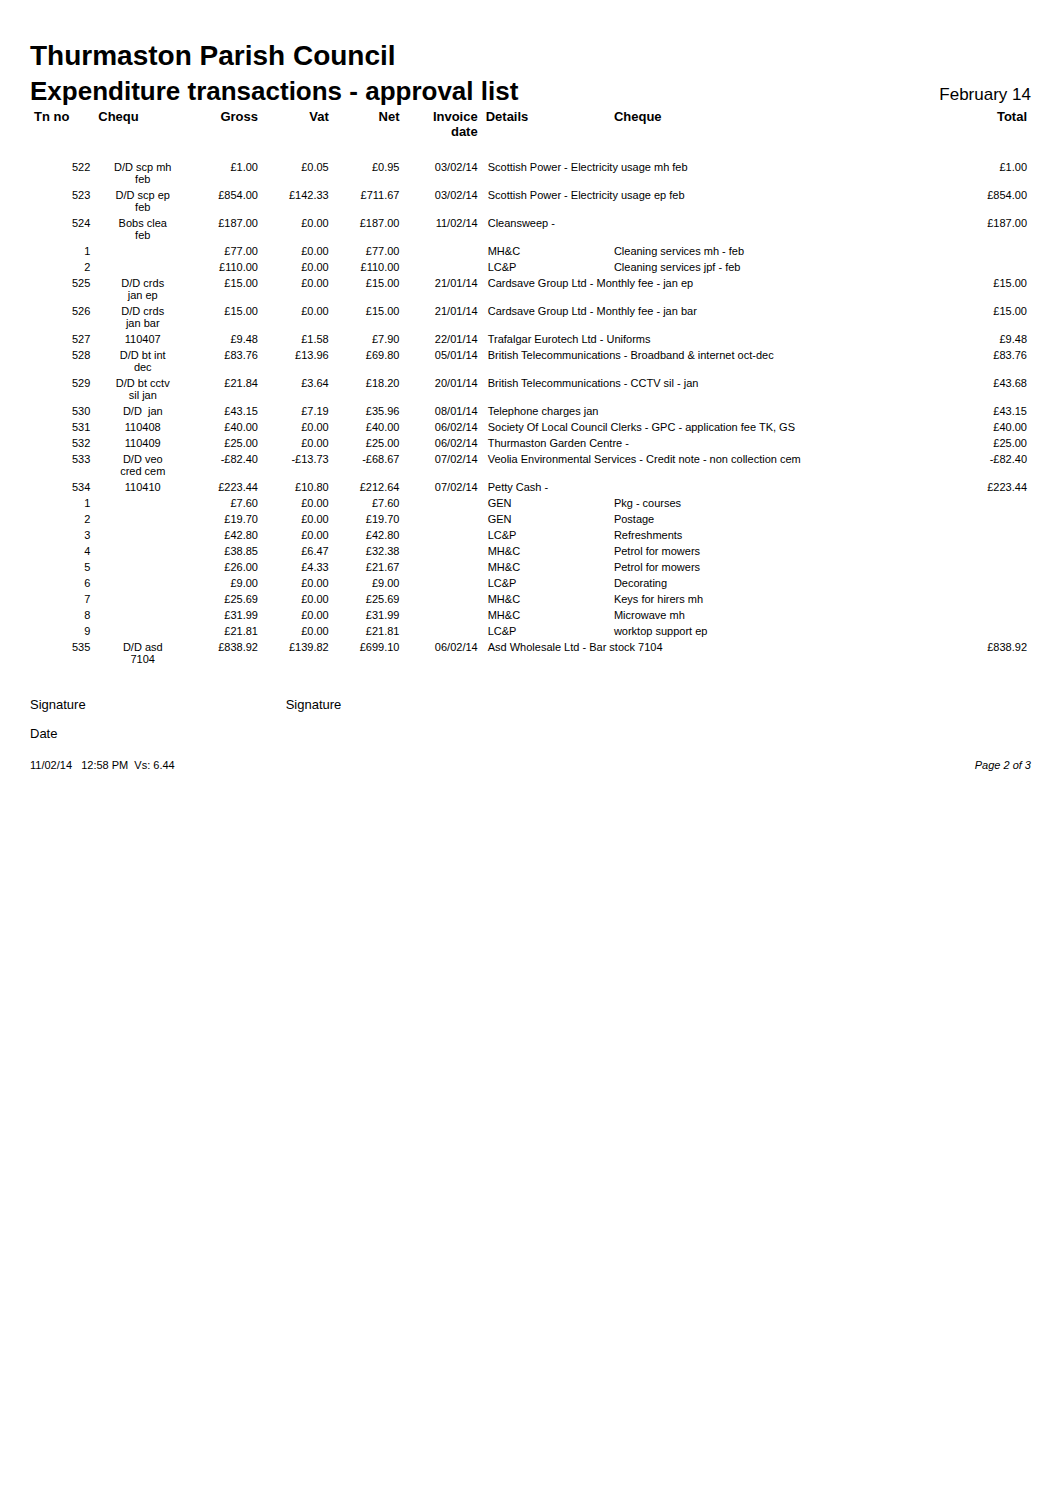Thurmaston Parish Council
Expenditure transactions - approval list
February 14
| Tn no | Chequ | Gross | Vat | Net | Invoice date | Details | Cheque | Total |
| --- | --- | --- | --- | --- | --- | --- | --- | --- |
| 522 | D/D scp mh feb | £1.00 | £0.05 | £0.95 | 03/02/14 | Scottish Power - Electricity usage mh feb | £1.00 |
| 523 | D/D scp ep feb | £854.00 | £142.33 | £711.67 | 03/02/14 | Scottish Power - Electricity usage ep feb | £854.00 |
| 524 | Bobs clea feb | £187.00 | £0.00 | £187.00 | 11/02/14 | Cleansweep - | £187.00 |
| 1 | | £77.00 | £0.00 | £77.00 | | MH&C | Cleaning services mh - feb | |
| 2 | | £110.00 | £0.00 | £110.00 | | LC&P | Cleaning services jpf - feb | |
| 525 | D/D crds jan ep | £15.00 | £0.00 | £15.00 | 21/01/14 | Cardsave Group Ltd - Monthly fee - jan ep | £15.00 |
| 526 | D/D crds jan bar | £15.00 | £0.00 | £15.00 | 21/01/14 | Cardsave Group Ltd - Monthly fee - jan bar | £15.00 |
| 527 | 110407 | £9.48 | £1.58 | £7.90 | 22/01/14 | Trafalgar Eurotech Ltd - Uniforms | £9.48 |
| 528 | D/D bt int dec | £83.76 | £13.96 | £69.80 | 05/01/14 | British Telecommunications - Broadband & internet oct-dec | £83.76 |
| 529 | D/D bt cctv sil jan | £21.84 | £3.64 | £18.20 | 20/01/14 | British Telecommunications - CCTV sil - jan | £43.68 |
| 530 | D/D jan | £43.15 | £7.19 | £35.96 | 08/01/14 | Telephone charges jan | £43.15 |
| 531 | 110408 | £40.00 | £0.00 | £40.00 | 06/02/14 | Society Of Local Council Clerks - GPC - application fee TK, GS | £40.00 |
| 532 | 110409 | £25.00 | £0.00 | £25.00 | 06/02/14 | Thurmaston Garden Centre - | £25.00 |
| 533 | D/D veo cred cem | -£82.40 | -£13.73 | -£68.67 | 07/02/14 | Veolia Environmental Services - Credit note - non collection cem | -£82.40 |
| 534 | 110410 | £223.44 | £10.80 | £212.64 | 07/02/14 | Petty Cash - | £223.44 |
| 1 | | £7.60 | £0.00 | £7.60 | | GEN | Pkg - courses | |
| 2 | | £19.70 | £0.00 | £19.70 | | GEN | Postage | |
| 3 | | £42.80 | £0.00 | £42.80 | | LC&P | Refreshments | |
| 4 | | £38.85 | £6.47 | £32.38 | | MH&C | Petrol for mowers | |
| 5 | | £26.00 | £4.33 | £21.67 | | MH&C | Petrol for mowers | |
| 6 | | £9.00 | £0.00 | £9.00 | | LC&P | Decorating | |
| 7 | | £25.69 | £0.00 | £25.69 | | MH&C | Keys for hirers mh | |
| 8 | | £31.99 | £0.00 | £31.99 | | MH&C | Microwave mh | |
| 9 | | £21.81 | £0.00 | £21.81 | | LC&P | worktop support ep | |
| 535 | D/D asd 7104 | £838.92 | £139.82 | £699.10 | 06/02/14 | Asd Wholesale Ltd - Bar stock 7104 | £838.92 |
Signature Signature
Date
11/02/14 12:58 PM Vs: 6.44 Page 2 of 3